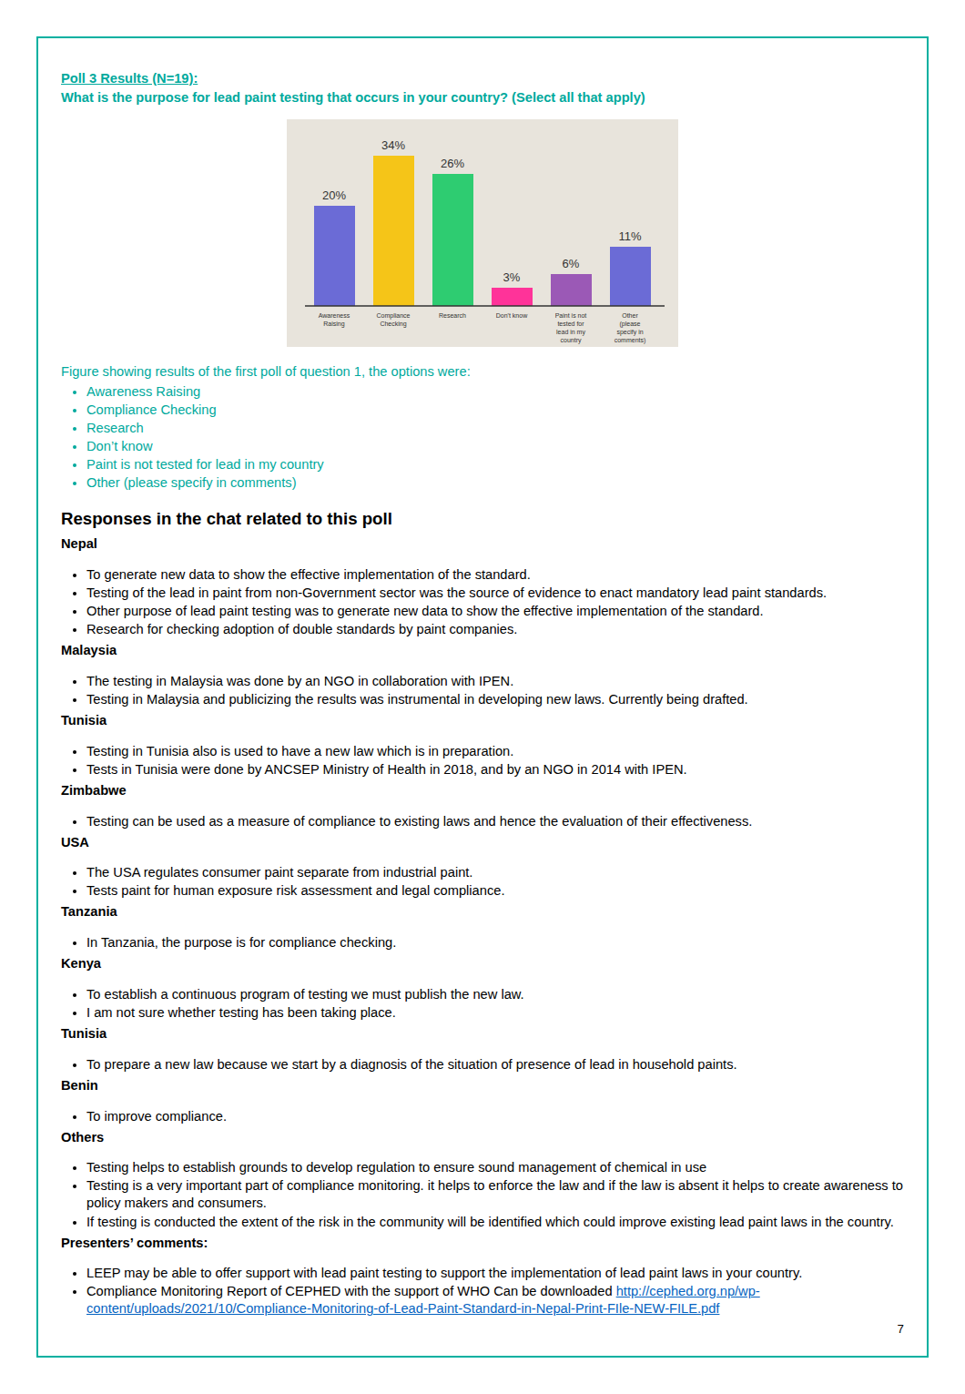Poll 3 Results (N=19):
What is the purpose for lead paint testing that occurs in your country? (Select all that apply)
20% 34% 26% 3% 6% 11% Awareness Raising Compliance Checking Research Don't know Paint is not tested for lead in my country Other (please specify in comments)
Figure showing results of the first poll of question 1, the options were:
Awareness Raising
Compliance Checking
Research
Don’t know
Paint is not tested for lead in my country
Other (please specify in comments)
Responses in the chat related to this poll
Nepal
To generate new data to show the effective implementation of the standard.
Testing of the lead in paint from non-Government sector was the source of evidence to enact mandatory lead paint standards.
Other purpose of lead paint testing was to generate new data to show the effective implementation of the standard.
Research for checking adoption of double standards by paint companies.
Malaysia
The testing in Malaysia was done by an NGO in collaboration with IPEN.
Testing in Malaysia and publicizing the results was instrumental in developing new laws. Currently being drafted.
Tunisia
Testing in Tunisia also is used to have a new law which is in preparation.
Tests in Tunisia were done by ANCSEP Ministry of Health in 2018, and by an NGO in 2014 with IPEN.
Zimbabwe
Testing can be used as a measure of compliance to existing laws and hence the evaluation of their effectiveness.
USA
The USA regulates consumer paint separate from industrial paint.
Tests paint for human exposure risk assessment and legal compliance.
Tanzania
In Tanzania, the purpose is for compliance checking.
Kenya
To establish a continuous program of testing we must publish the new law.
I am not sure whether testing has been taking place.
Tunisia
To prepare a new law because we start by a diagnosis of the situation of presence of lead in household paints.
Benin
To improve compliance.
Others
Testing helps to establish grounds to develop regulation to ensure sound management of chemical in use
Testing is a very important part of compliance monitoring. it helps to enforce the law and if the law is absent it helps to create awareness to policy makers and consumers.
If testing is conducted the extent of the risk in the community will be identified which could improve existing lead paint laws in the country.
Presenters’ comments:
LEEP may be able to offer support with lead paint testing to support the implementation of lead paint laws in your country.
Compliance Monitoring Report of CEPHED with the support of WHO Can be downloaded http://cephed.org.np/wp-content/uploads/2021/10/Compliance-Monitoring-of-Lead-Paint-Standard-in-Nepal-Print-FIle-NEW-FILE.pdf
7